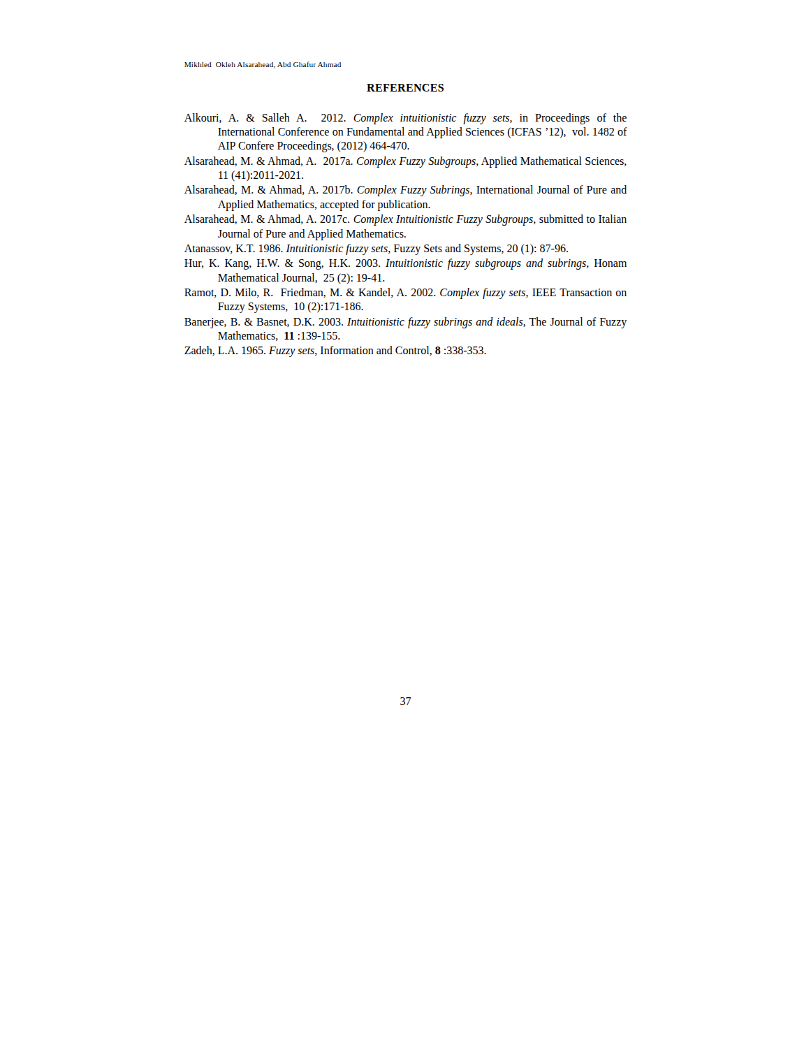Mikhled Okleh Alsarahead, Abd Ghafur Ahmad
REFERENCES
Alkouri, A. & Salleh A. 2012. Complex intuitionistic fuzzy sets, in Proceedings of the International Conference on Fundamental and Applied Sciences (ICFAS ’12), vol. 1482 of AIP Confere Proceedings, (2012) 464-470.
Alsarahead, M. & Ahmad, A. 2017a. Complex Fuzzy Subgroups, Applied Mathematical Sciences, 11 (41):2011-2021.
Alsarahead, M. & Ahmad, A. 2017b. Complex Fuzzy Subrings, International Journal of Pure and Applied Mathematics, accepted for publication.
Alsarahead, M. & Ahmad, A. 2017c. Complex Intuitionistic Fuzzy Subgroups, submitted to Italian Journal of Pure and Applied Mathematics.
Atanassov, K.T. 1986. Intuitionistic fuzzy sets, Fuzzy Sets and Systems, 20 (1): 87-96.
Hur, K. Kang, H.W. & Song, H.K. 2003. Intuitionistic fuzzy subgroups and subrings, Honam Mathematical Journal, 25 (2): 19-41.
Ramot, D. Milo, R. Friedman, M. & Kandel, A. 2002. Complex fuzzy sets, IEEE Transaction on Fuzzy Systems, 10 (2):171-186.
Banerjee, B. & Basnet, D.K. 2003. Intuitionistic fuzzy subrings and ideals, The Journal of Fuzzy Mathematics, 11 :139-155.
Zadeh, L.A. 1965. Fuzzy sets, Information and Control, 8 :338-353.
37